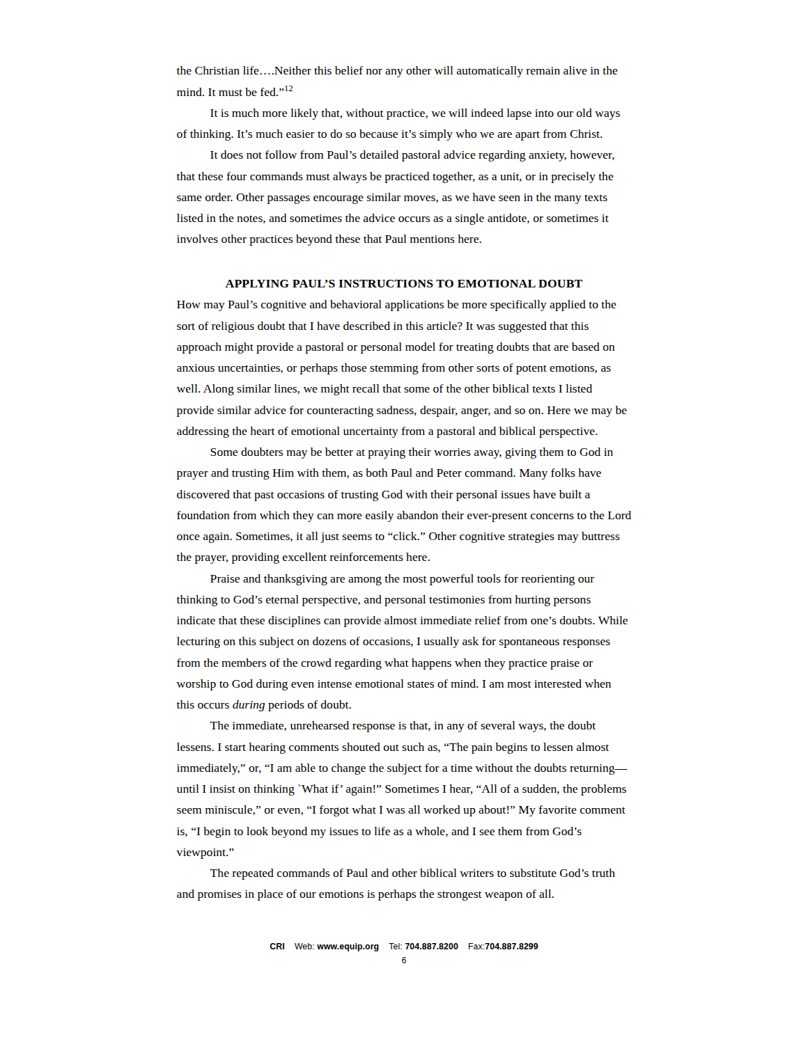the Christian life….Neither this belief nor any other will automatically remain alive in the mind. It must be fed.”12
It is much more likely that, without practice, we will indeed lapse into our old ways of thinking. It’s much easier to do so because it’s simply who we are apart from Christ.
It does not follow from Paul’s detailed pastoral advice regarding anxiety, however, that these four commands must always be practiced together, as a unit, or in precisely the same order. Other passages encourage similar moves, as we have seen in the many texts listed in the notes, and sometimes the advice occurs as a single antidote, or sometimes it involves other practices beyond these that Paul mentions here.
Applying Paul’s Instructions to Emotional Doubt
How may Paul’s cognitive and behavioral applications be more specifically applied to the sort of religious doubt that I have described in this article? It was suggested that this approach might provide a pastoral or personal model for treating doubts that are based on anxious uncertainties, or perhaps those stemming from other sorts of potent emotions, as well. Along similar lines, we might recall that some of the other biblical texts I listed provide similar advice for counteracting sadness, despair, anger, and so on. Here we may be addressing the heart of emotional uncertainty from a pastoral and biblical perspective.
Some doubters may be better at praying their worries away, giving them to God in prayer and trusting Him with them, as both Paul and Peter command. Many folks have discovered that past occasions of trusting God with their personal issues have built a foundation from which they can more easily abandon their ever-present concerns to the Lord once again. Sometimes, it all just seems to “click.” Other cognitive strategies may buttress the prayer, providing excellent reinforcements here.
Praise and thanksgiving are among the most powerful tools for reorienting our thinking to God’s eternal perspective, and personal testimonies from hurting persons indicate that these disciplines can provide almost immediate relief from one’s doubts. While lecturing on this subject on dozens of occasions, I usually ask for spontaneous responses from the members of the crowd regarding what happens when they practice praise or worship to God during even intense emotional states of mind. I am most interested when this occurs during periods of doubt.
The immediate, unrehearsed response is that, in any of several ways, the doubt lessens. I start hearing comments shouted out such as, “The pain begins to lessen almost immediately,” or, “I am able to change the subject for a time without the doubts returning—until I insist on thinking `What if’ again!” Sometimes I hear, “All of a sudden, the problems seem miniscule,” or even, “I forgot what I was all worked up about!” My favorite comment is, “I begin to look beyond my issues to life as a whole, and I see them from God’s viewpoint.”
The repeated commands of Paul and other biblical writers to substitute God’s truth and promises in place of our emotions is perhaps the strongest weapon of all.
CRI Web: www.equip.org Tel: 704.887.8200 Fax: 704.887.8299
6